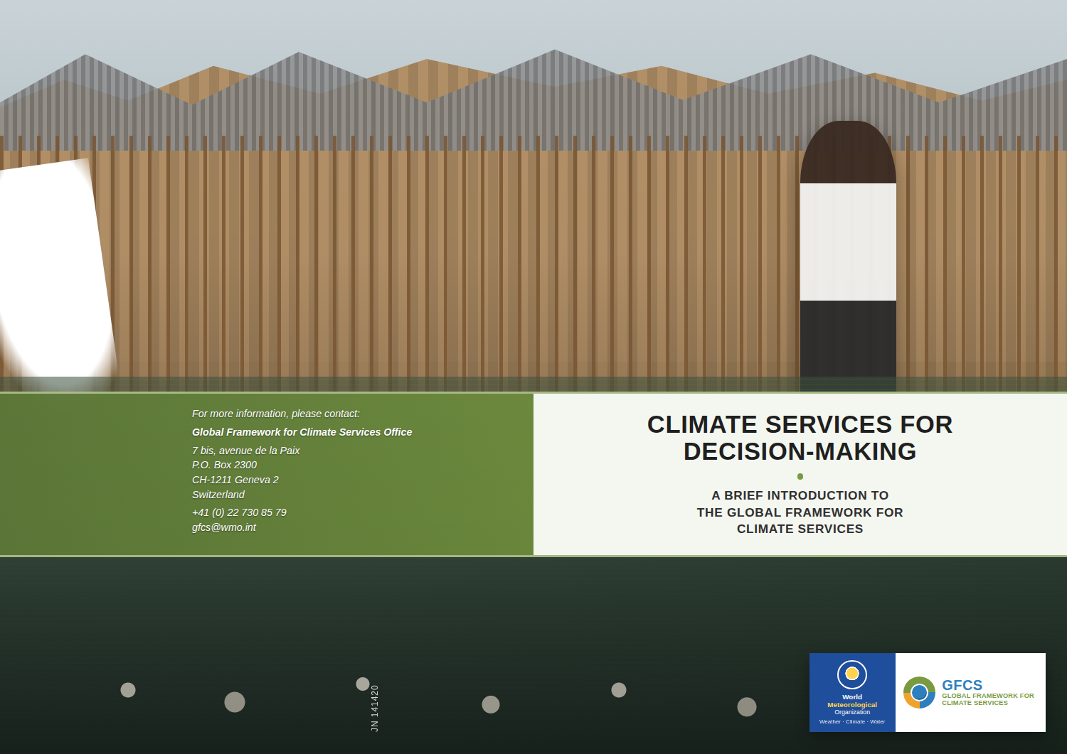For more information, please contact:
Global Framework for Climate Services Office
7 bis, avenue de la Paix
P.O. Box 2300
CH-1211 Geneva 2
Switzerland
+41 (0) 22 730 85 79
gfcs@wmo.int
Climate Services for
Decision-Making
A brief introduction to
the Global Framework for
Climate Services
JN 141420
World
Meteorological
Organization
Weather · Climate · Water
GFCS
GLOBAL FRAMEWORK FOR
CLIMATE SERVICES